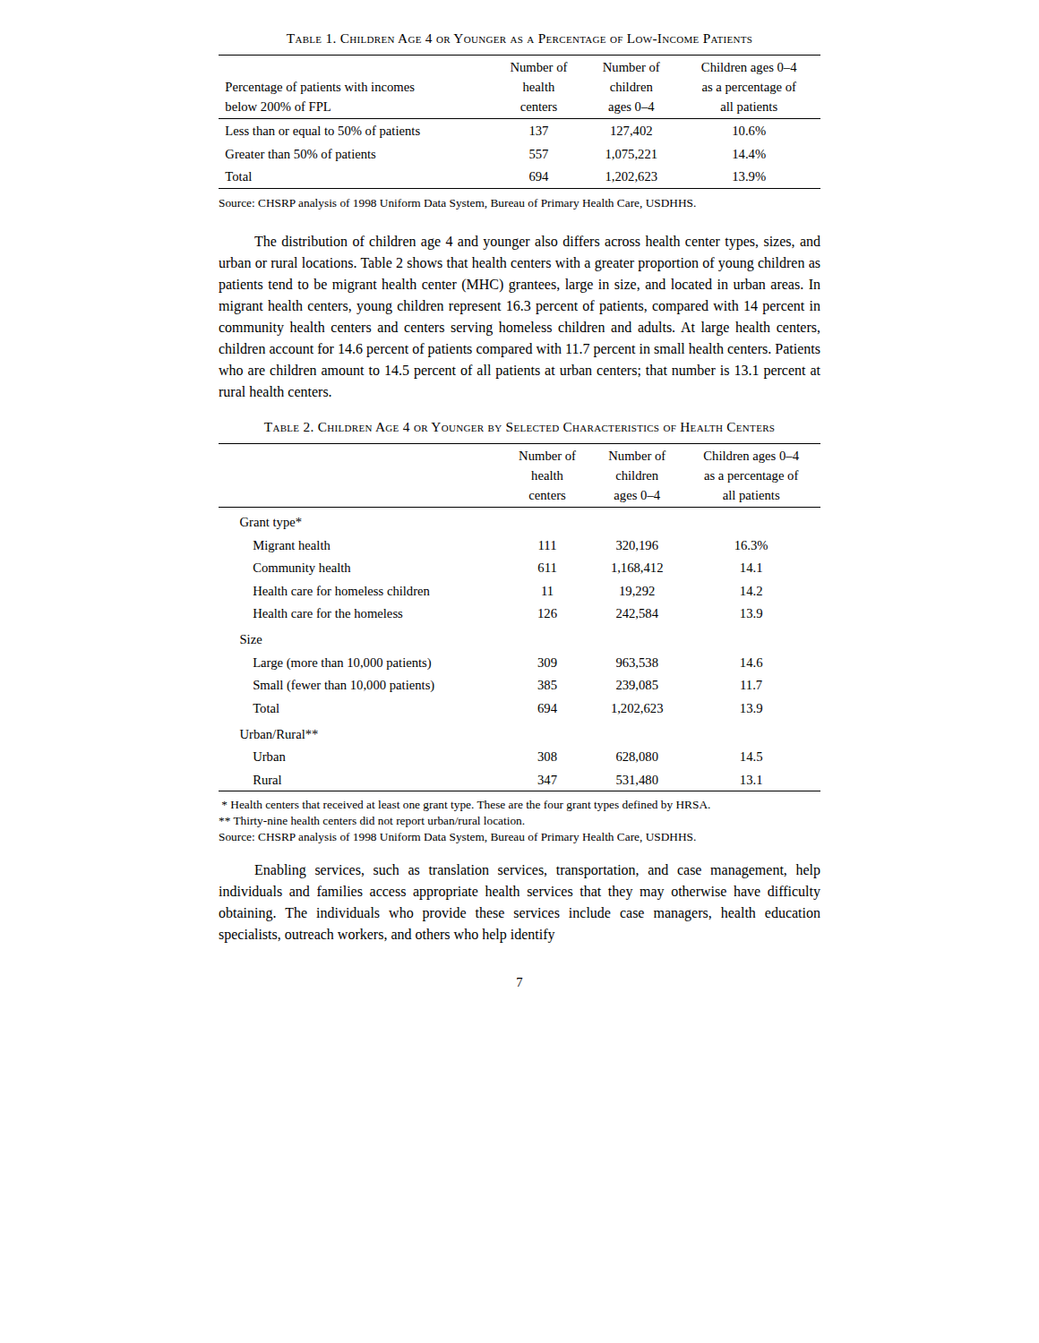Table 1. Children Age 4 or Younger as a Percentage of Low-Income Patients
| Percentage of patients with incomes below 200% of FPL | Number of health centers | Number of children ages 0–4 | Children ages 0–4 as a percentage of all patients |
| --- | --- | --- | --- |
| Less than or equal to 50% of patients | 137 | 127,402 | 10.6% |
| Greater than 50% of patients | 557 | 1,075,221 | 14.4% |
| Total | 694 | 1,202,623 | 13.9% |
Source: CHSRP analysis of 1998 Uniform Data System, Bureau of Primary Health Care, USDHHS.
The distribution of children age 4 and younger also differs across health center types, sizes, and urban or rural locations. Table 2 shows that health centers with a greater proportion of young children as patients tend to be migrant health center (MHC) grantees, large in size, and located in urban areas. In migrant health centers, young children represent 16.3 percent of patients, compared with 14 percent in community health centers and centers serving homeless children and adults. At large health centers, children account for 14.6 percent of patients compared with 11.7 percent in small health centers. Patients who are children amount to 14.5 percent of all patients at urban centers; that number is 13.1 percent at rural health centers.
Table 2. Children Age 4 or Younger by Selected Characteristics of Health Centers
| | Number of health centers | Number of children ages 0–4 | Children ages 0–4 as a percentage of all patients |
| --- | --- | --- | --- |
| Grant type* | | | |
| Migrant health | 111 | 320,196 | 16.3% |
| Community health | 611 | 1,168,412 | 14.1 |
| Health care for homeless children | 11 | 19,292 | 14.2 |
| Health care for the homeless | 126 | 242,584 | 13.9 |
| Size | | | |
| Large (more than 10,000 patients) | 309 | 963,538 | 14.6 |
| Small (fewer than 10,000 patients) | 385 | 239,085 | 11.7 |
| Total | 694 | 1,202,623 | 13.9 |
| Urban/Rural** | | | |
| Urban | 308 | 628,080 | 14.5 |
| Rural | 347 | 531,480 | 13.1 |
* Health centers that received at least one grant type. These are the four grant types defined by HRSA.
** Thirty-nine health centers did not report urban/rural location.
Source: CHSRP analysis of 1998 Uniform Data System, Bureau of Primary Health Care, USDHHS.
Enabling services, such as translation services, transportation, and case management, help individuals and families access appropriate health services that they may otherwise have difficulty obtaining. The individuals who provide these services include case managers, health education specialists, outreach workers, and others who help identify
7